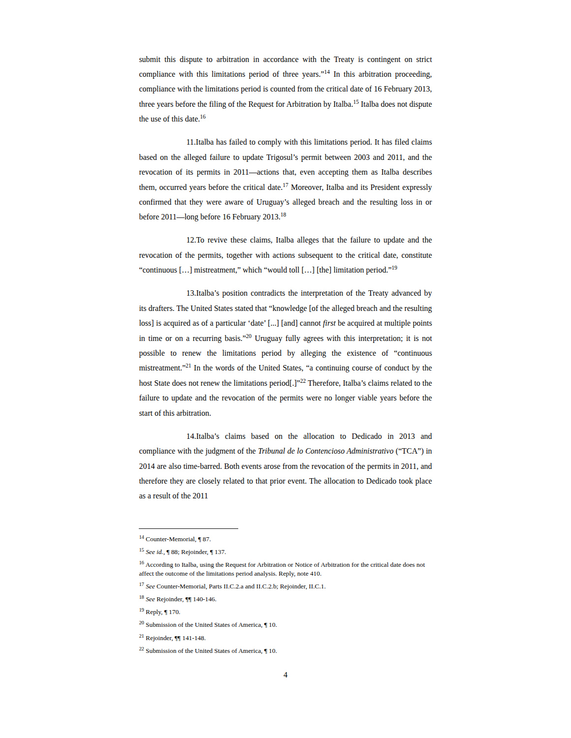submit this dispute to arbitration in accordance with the Treaty is contingent on strict compliance with this limitations period of three years.”14 In this arbitration proceeding, compliance with the limitations period is counted from the critical date of 16 February 2013, three years before the filing of the Request for Arbitration by Italba.15 Italba does not dispute the use of this date.16
11. Italba has failed to comply with this limitations period. It has filed claims based on the alleged failure to update Trigosul’s permit between 2003 and 2011, and the revocation of its permits in 2011—actions that, even accepting them as Italba describes them, occurred years before the critical date.17 Moreover, Italba and its President expressly confirmed that they were aware of Uruguay’s alleged breach and the resulting loss in or before 2011—long before 16 February 2013.18
12. To revive these claims, Italba alleges that the failure to update and the revocation of the permits, together with actions subsequent to the critical date, constitute “continuous […] mistreatment,” which “would toll […] [the] limitation period.”19
13. Italba’s position contradicts the interpretation of the Treaty advanced by its drafters. The United States stated that “knowledge [of the alleged breach and the resulting loss] is acquired as of a particular ‘date’ [...] [and] cannot first be acquired at multiple points in time or on a recurring basis.”20 Uruguay fully agrees with this interpretation; it is not possible to renew the limitations period by alleging the existence of “continuous mistreatment.”21 In the words of the United States, “a continuing course of conduct by the host State does not renew the limitations period[.]”22 Therefore, Italba’s claims related to the failure to update and the revocation of the permits were no longer viable years before the start of this arbitration.
14. Italba’s claims based on the allocation to Dedicado in 2013 and compliance with the judgment of the Tribunal de lo Contencioso Administrativo (“TCA”) in 2014 are also time-barred. Both events arose from the revocation of the permits in 2011, and therefore they are closely related to that prior event. The allocation to Dedicado took place as a result of the 2011
14 Counter-Memorial, ¶ 87.
15 See id., ¶ 88; Rejoinder, ¶ 137.
16 According to Italba, using the Request for Arbitration or Notice of Arbitration for the critical date does not affect the outcome of the limitations period analysis. Reply, note 410.
17 See Counter-Memorial, Parts II.C.2.a and II.C.2.b; Rejoinder, II.C.1.
18 See Rejoinder, ¶¶ 140-146.
19 Reply, ¶ 170.
20 Submission of the United States of America, ¶ 10.
21 Rejoinder, ¶¶ 141-148.
22 Submission of the United States of America, ¶ 10.
4